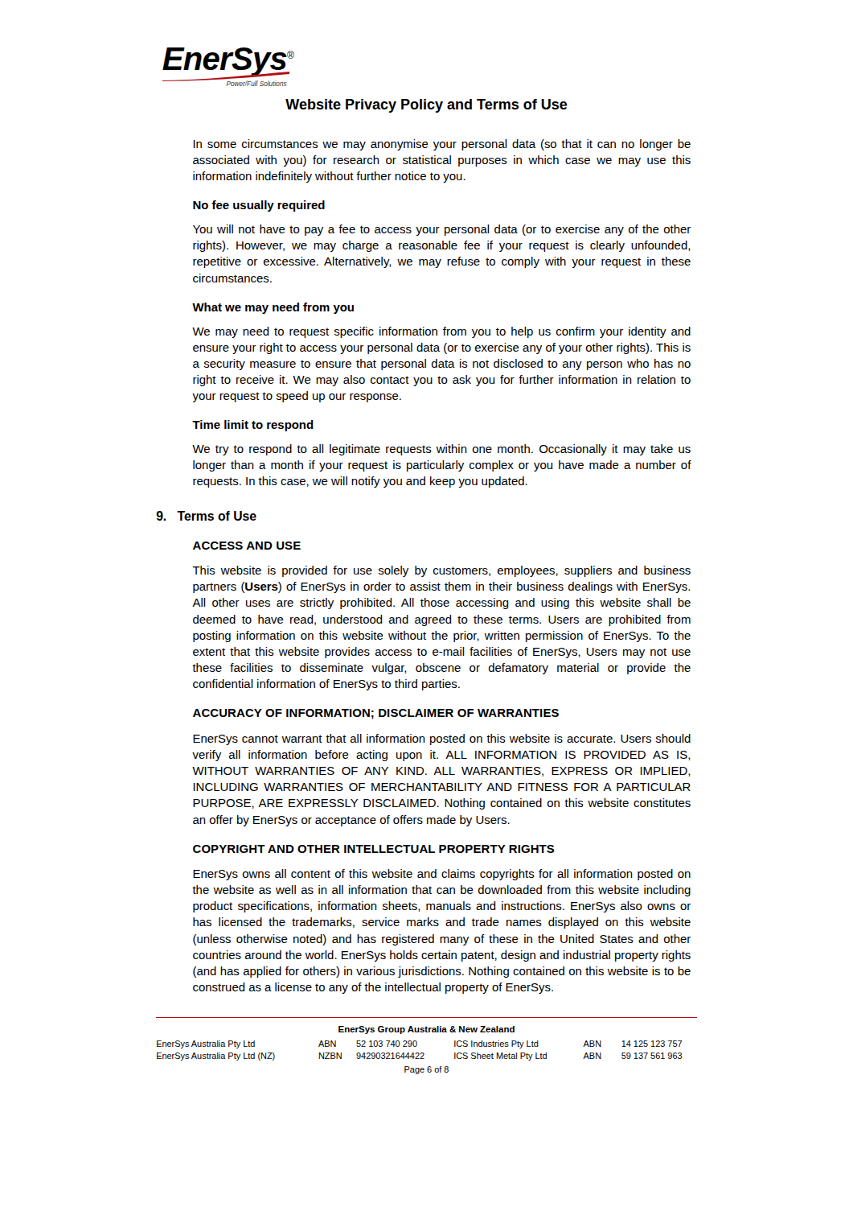EnerSys®
Power/Full Solutions
Website Privacy Policy and Terms of Use
In some circumstances we may anonymise your personal data (so that it can no longer be associated with you) for research or statistical purposes in which case we may use this information indefinitely without further notice to you.
No fee usually required
You will not have to pay a fee to access your personal data (or to exercise any of the other rights). However, we may charge a reasonable fee if your request is clearly unfounded, repetitive or excessive. Alternatively, we may refuse to comply with your request in these circumstances.
What we may need from you
We may need to request specific information from you to help us confirm your identity and ensure your right to access your personal data (or to exercise any of your other rights). This is a security measure to ensure that personal data is not disclosed to any person who has no right to receive it. We may also contact you to ask you for further information in relation to your request to speed up our response.
Time limit to respond
We try to respond to all legitimate requests within one month. Occasionally it may take us longer than a month if your request is particularly complex or you have made a number of requests. In this case, we will notify you and keep you updated.
9. Terms of Use
ACCESS AND USE
This website is provided for use solely by customers, employees, suppliers and business partners (Users) of EnerSys in order to assist them in their business dealings with EnerSys. All other uses are strictly prohibited. All those accessing and using this website shall be deemed to have read, understood and agreed to these terms. Users are prohibited from posting information on this website without the prior, written permission of EnerSys. To the extent that this website provides access to e-mail facilities of EnerSys, Users may not use these facilities to disseminate vulgar, obscene or defamatory material or provide the confidential information of EnerSys to third parties.
ACCURACY OF INFORMATION; DISCLAIMER OF WARRANTIES
EnerSys cannot warrant that all information posted on this website is accurate. Users should verify all information before acting upon it. ALL INFORMATION IS PROVIDED AS IS, WITHOUT WARRANTIES OF ANY KIND. ALL WARRANTIES, EXPRESS OR IMPLIED, INCLUDING WARRANTIES OF MERCHANTABILITY AND FITNESS FOR A PARTICULAR PURPOSE, ARE EXPRESSLY DISCLAIMED. Nothing contained on this website constitutes an offer by EnerSys or acceptance of offers made by Users.
COPYRIGHT AND OTHER INTELLECTUAL PROPERTY RIGHTS
EnerSys owns all content of this website and claims copyrights for all information posted on the website as well as in all information that can be downloaded from this website including product specifications, information sheets, manuals and instructions. EnerSys also owns or has licensed the trademarks, service marks and trade names displayed on this website (unless otherwise noted) and has registered many of these in the United States and other countries around the world. EnerSys holds certain patent, design and industrial property rights (and has applied for others) in various jurisdictions. Nothing contained on this website is to be construed as a license to any of the intellectual property of EnerSys.
EnerSys Group Australia & New Zealand
| EnerSys Australia Pty Ltd | ABN | 52 103 740 290 | ICS Industries Pty Ltd | ABN | 14 125 123 757 |
| EnerSys Australia Pty Ltd (NZ) | NZBN | 94290321644422 | ICS Sheet Metal Pty Ltd | ABN | 59 137 561 963 |
Page 6 of 8